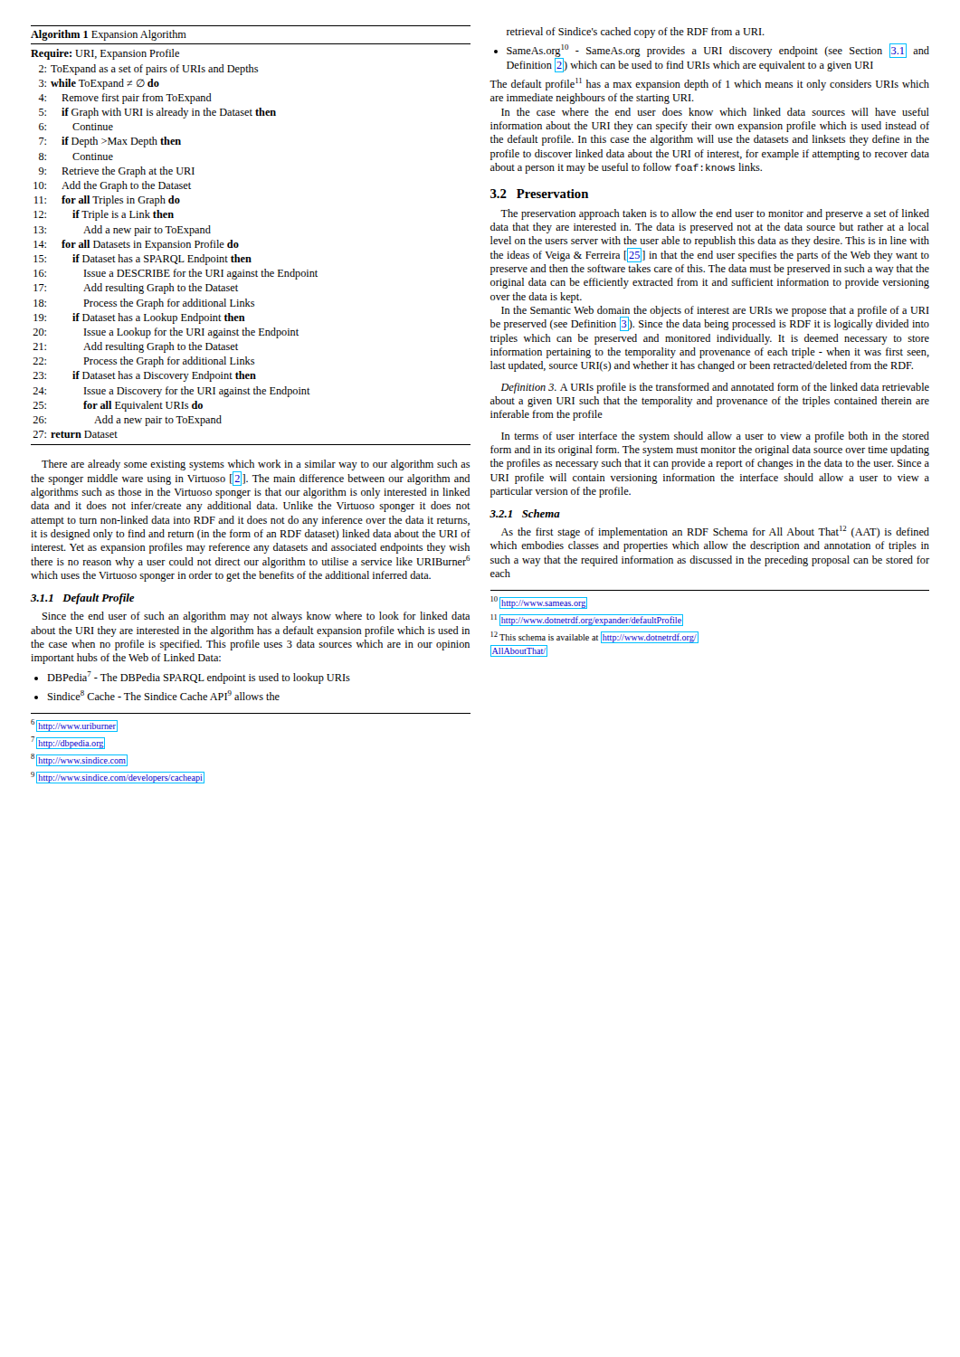Algorithm 1 Expansion Algorithm
Require: URI, Expansion Profile
ToExpand as a set of pairs of URIs and Depths
while ToExpand ≠ ∅ do
Remove first pair from ToExpand
if Graph with URI is already in the Dataset then
Continue
if Depth >Max Depth then
Continue
Retrieve the Graph at the URI
Add the Graph to the Dataset
for all Triples in Graph do
if Triple is a Link then
Add a new pair to ToExpand
for all Datasets in Expansion Profile do
if Dataset has a SPARQL Endpoint then
Issue a DESCRIBE for the URI against the Endpoint
Add resulting Graph to the Dataset
Process the Graph for additional Links
if Dataset has a Lookup Endpoint then
Issue a Lookup for the URI against the Endpoint
Add resulting Graph to the Dataset
Process the Graph for additional Links
if Dataset has a Discovery Endpoint then
Issue a Discovery for the URI against the Endpoint
for all Equivalent URIs do
Add a new pair to ToExpand
return Dataset
There are already some existing systems which work in a similar way to our algorithm such as the sponger middle ware using in Virtuoso [2]. The main difference between our algorithm and algorithms such as those in the Virtuoso sponger is that our algorithm is only interested in linked data and it does not infer/create any additional data. Unlike the Virtuoso sponger it does not attempt to turn non-linked data into RDF and it does not do any inference over the data it returns, it is designed only to find and return (in the form of an RDF dataset) linked data about the URI of interest. Yet as expansion profiles may reference any datasets and associated endpoints they wish there is no reason why a user could not direct our algorithm to utilise a service like URIBurner6 which uses the Virtuoso sponger in order to get the benefits of the additional inferred data.
3.1.1 Default Profile
Since the end user of such an algorithm may not always know where to look for linked data about the URI they are interested in the algorithm has a default expansion profile which is used in the case when no profile is specified. This profile uses 3 data sources which are in our opinion important hubs of the Web of Linked Data:
DBPedia7 - The DBPedia SPARQL endpoint is used to lookup URIs
Sindice8 Cache - The Sindice Cache API9 allows the
6 http://www.uriburner
7 http://dbpedia.org
8 http://www.sindice.com
9 http://www.sindice.com/developers/cacheapi
retrieval of Sindice's cached copy of the RDF from a URI.
SameAs.org10 - SameAs.org provides a URI discovery endpoint (see Section 3.1 and Definition 2) which can be used to find URIs which are equivalent to a given URI
The default profile11 has a max expansion depth of 1 which means it only considers URIs which are immediate neighbours of the starting URI.
In the case where the end user does know which linked data sources will have useful information about the URI they can specify their own expansion profile which is used instead of the default profile. In this case the algorithm will use the datasets and linksets they define in the profile to discover linked data about the URI of interest, for example if attempting to recover data about a person it may be useful to follow foaf:knows links.
3.2 Preservation
The preservation approach taken is to allow the end user to monitor and preserve a set of linked data that they are interested in. The data is preserved not at the data source but rather at a local level on the users server with the user able to republish this data as they desire. This is in line with the ideas of Veiga & Ferreira [25] in that the end user specifies the parts of the Web they want to preserve and then the software takes care of this. The data must be preserved in such a way that the original data can be efficiently extracted from it and sufficient information to provide versioning over the data is kept.
In the Semantic Web domain the objects of interest are URIs we propose that a profile of a URI be preserved (see Definition 3). Since the data being processed is RDF it is logically divided into triples which can be preserved and monitored individually. It is deemed necessary to store information pertaining to the temporality and provenance of each triple - when it was first seen, last updated, source URI(s) and whether it has changed or been retracted/deleted from the RDF.
Definition 3. A URIs profile is the transformed and annotated form of the linked data retrievable about a given URI such that the temporality and provenance of the triples contained therein are inferable from the profile
In terms of user interface the system should allow a user to view a profile both in the stored form and in its original form. The system must monitor the original data source over time updating the profiles as necessary such that it can provide a report of changes in the data to the user. Since a URI profile will contain versioning information the interface should allow a user to view a particular version of the profile.
3.2.1 Schema
As the first stage of implementation an RDF Schema for All About That12 (AAT) is defined which embodies classes and properties which allow the description and annotation of triples in such a way that the required information as discussed in the preceding proposal can be stored for each
10 http://www.sameas.org
11 http://www.dotnetrdf.org/expander/defaultProfile
12 This schema is available at http://www.dotnetrdf.org/
AllAboutThat/